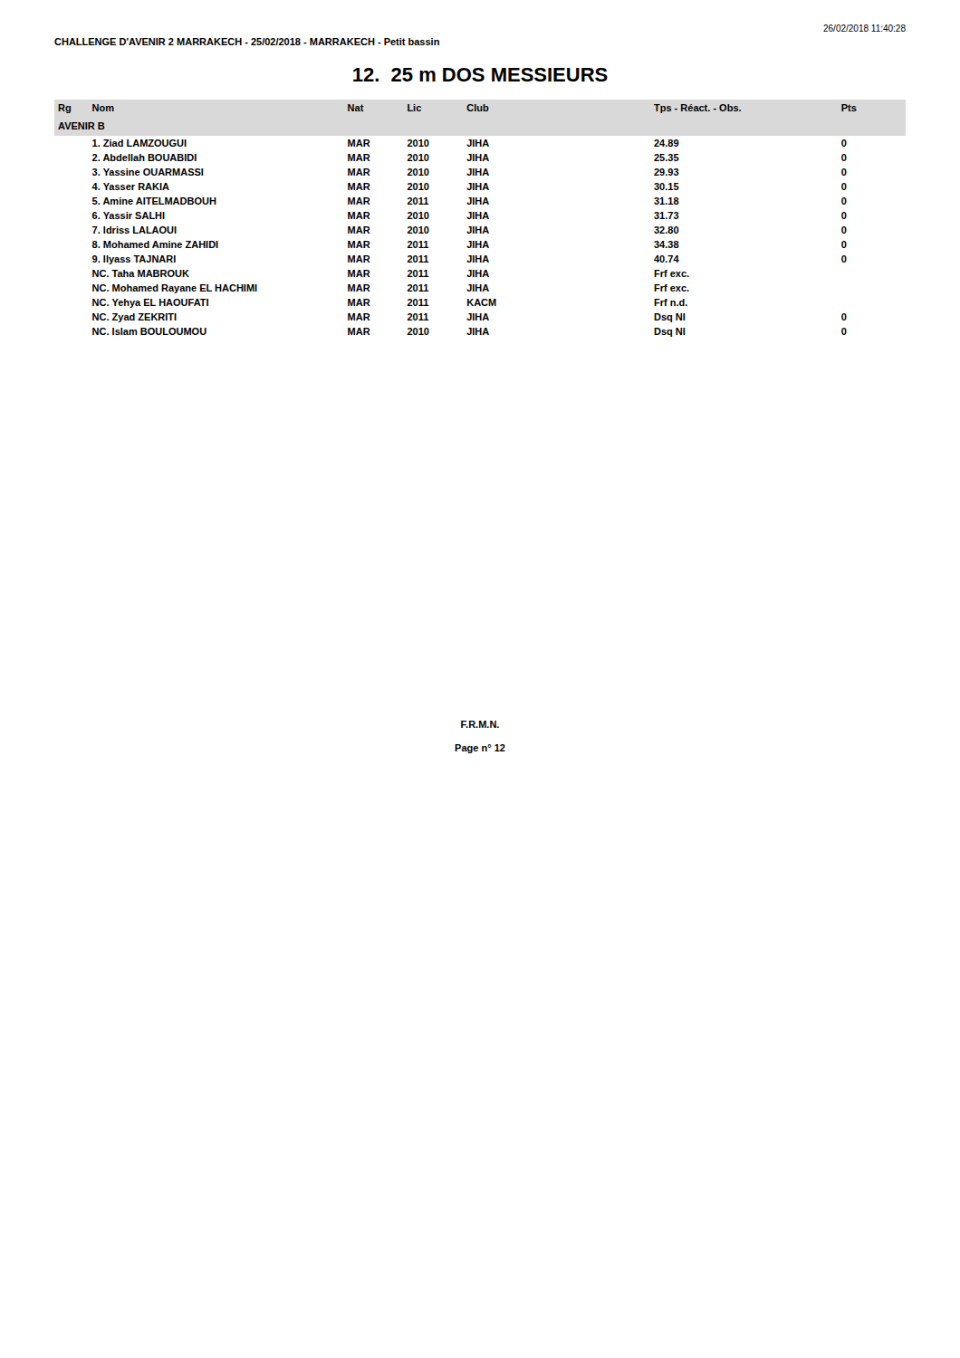26/02/2018 11:40:28 CHALLENGE D'AVENIR 2 MARRAKECH - 25/02/2018 - MARRAKECH - Petit bassin
12. 25 m DOS MESSIEURS
| Rg | Nom | Nat | Lic | Club | Tps - Réact. - Obs. | Pts |
| --- | --- | --- | --- | --- | --- | --- |
| AVENIR B |
| | 1. Ziad LAMZOUGUI | MAR | 2010 | JIHA | 24.89 | 0 |
| | 2. Abdellah BOUABIDI | MAR | 2010 | JIHA | 25.35 | 0 |
| | 3. Yassine OUARMASSI | MAR | 2010 | JIHA | 29.93 | 0 |
| | 4. Yasser RAKIA | MAR | 2010 | JIHA | 30.15 | 0 |
| | 5. Amine AITELMADBOUH | MAR | 2011 | JIHA | 31.18 | 0 |
| | 6. Yassir SALHI | MAR | 2010 | JIHA | 31.73 | 0 |
| | 7. Idriss LALAOUI | MAR | 2010 | JIHA | 32.80 | 0 |
| | 8. Mohamed Amine ZAHIDI | MAR | 2011 | JIHA | 34.38 | 0 |
| | 9. Ilyass TAJNARI | MAR | 2011 | JIHA | 40.74 | 0 |
| | NC. Taha MABROUK | MAR | 2011 | JIHA | Frf exc. | |
| | NC. Mohamed Rayane EL HACHIMI | MAR | 2011 | JIHA | Frf exc. | |
| | NC. Yehya EL HAOUFATI | MAR | 2011 | KACM | Frf n.d. | |
| | NC. Zyad ZEKRITI | MAR | 2011 | JIHA | Dsq NI | 0 |
| | NC. Islam BOULOUMOU | MAR | 2010 | JIHA | Dsq NI | 0 |
F.R.M.N.
Page n° 12